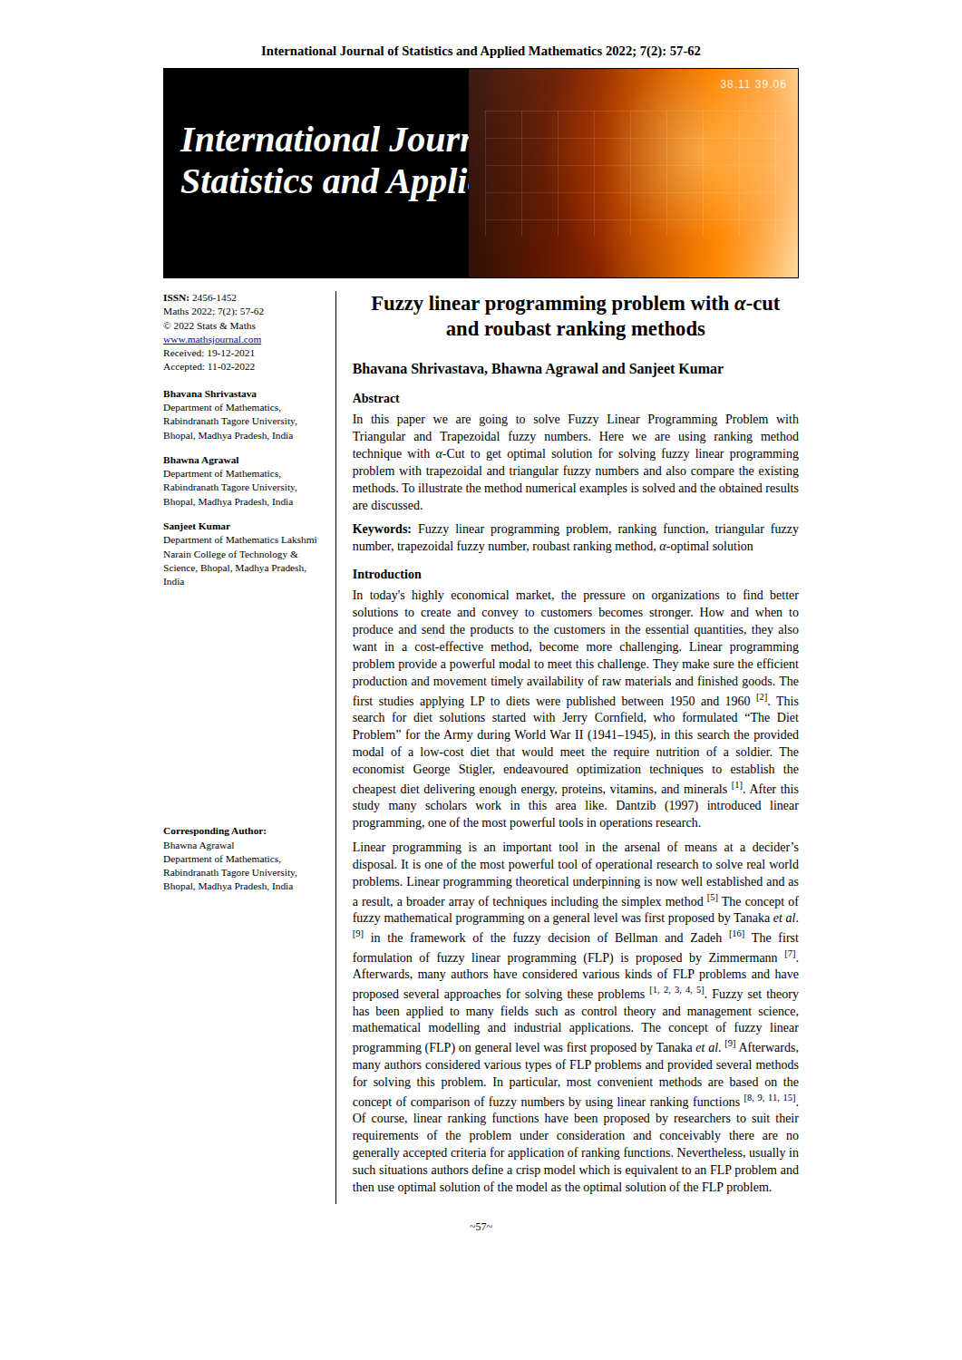International Journal of Statistics and Applied Mathematics 2022; 7(2): 57-62
International Journal of
Statistics and Applied Mathematics
ISSN: 2456-1452
Maths 2022; 7(2): 57-62
© 2022 Stats & Maths
www.mathsjournal.com
Received: 19-12-2021
Accepted: 11-02-2022
Bhavana Shrivastava
Department of Mathematics, Rabindranath Tagore University, Bhopal, Madhya Pradesh, India
Bhawna Agrawal
Department of Mathematics, Rabindranath Tagore University, Bhopal, Madhya Pradesh, India
Sanjeet Kumar
Department of Mathematics Lakshmi Narain College of Technology & Science, Bhopal, Madhya Pradesh, India
Corresponding Author:
Bhawna Agrawal
Department of Mathematics, Rabindranath Tagore University, Bhopal, Madhya Pradesh, India
Fuzzy linear programming problem with α-cut and roubast ranking methods
Bhavana Shrivastava, Bhawna Agrawal and Sanjeet Kumar
Abstract
In this paper we are going to solve Fuzzy Linear Programming Problem with Triangular and Trapezoidal fuzzy numbers. Here we are using ranking method technique with α-Cut to get optimal solution for solving fuzzy linear programming problem with trapezoidal and triangular fuzzy numbers and also compare the existing methods. To illustrate the method numerical examples is solved and the obtained results are discussed.
Keywords: Fuzzy linear programming problem, ranking function, triangular fuzzy number, trapezoidal fuzzy number, roubast ranking method, α-optimal solution
Introduction
In today's highly economical market, the pressure on organizations to find better solutions to create and convey to customers becomes stronger. How and when to produce and send the products to the customers in the essential quantities, they also want in a cost-effective method, become more challenging. Linear programming problem provide a powerful modal to meet this challenge. They make sure the efficient production and movement timely availability of raw materials and finished goods. The first studies applying LP to diets were published between 1950 and 1960 [2]. This search for diet solutions started with Jerry Cornfield, who formulated “The Diet Problem” for the Army during World War II (1941–1945), in this search the provided modal of a low-cost diet that would meet the require nutrition of a soldier. The economist George Stigler, endeavoured optimization techniques to establish the cheapest diet delivering enough energy, proteins, vitamins, and minerals [1]. After this study many scholars work in this area like. Dantzib (1997) introduced linear programming, one of the most powerful tools in operations research.
Linear programming is an important tool in the arsenal of means at a decider’s disposal. It is one of the most powerful tool of operational research to solve real world problems. Linear programming theoretical underpinning is now well established and as a result, a broader array of techniques including the simplex method [5] The concept of fuzzy mathematical programming on a general level was first proposed by Tanaka et al. [9] in the framework of the fuzzy decision of Bellman and Zadeh [16] The first formulation of fuzzy linear programming (FLP) is proposed by Zimmermann [7]. Afterwards, many authors have considered various kinds of FLP problems and have proposed several approaches for solving these problems [1, 2, 3, 4, 5]. Fuzzy set theory has been applied to many fields such as control theory and management science, mathematical modelling and industrial applications. The concept of fuzzy linear programming (FLP) on general level was first proposed by Tanaka et al. [9] Afterwards, many authors considered various types of FLP problems and provided several methods for solving this problem. In particular, most convenient methods are based on the concept of comparison of fuzzy numbers by using linear ranking functions [8, 9, 11, 15]. Of course, linear ranking functions have been proposed by researchers to suit their requirements of the problem under consideration and conceivably there are no generally accepted criteria for application of ranking functions. Nevertheless, usually in such situations authors define a crisp model which is equivalent to an FLP problem and then use optimal solution of the model as the optimal solution of the FLP problem.
~57~